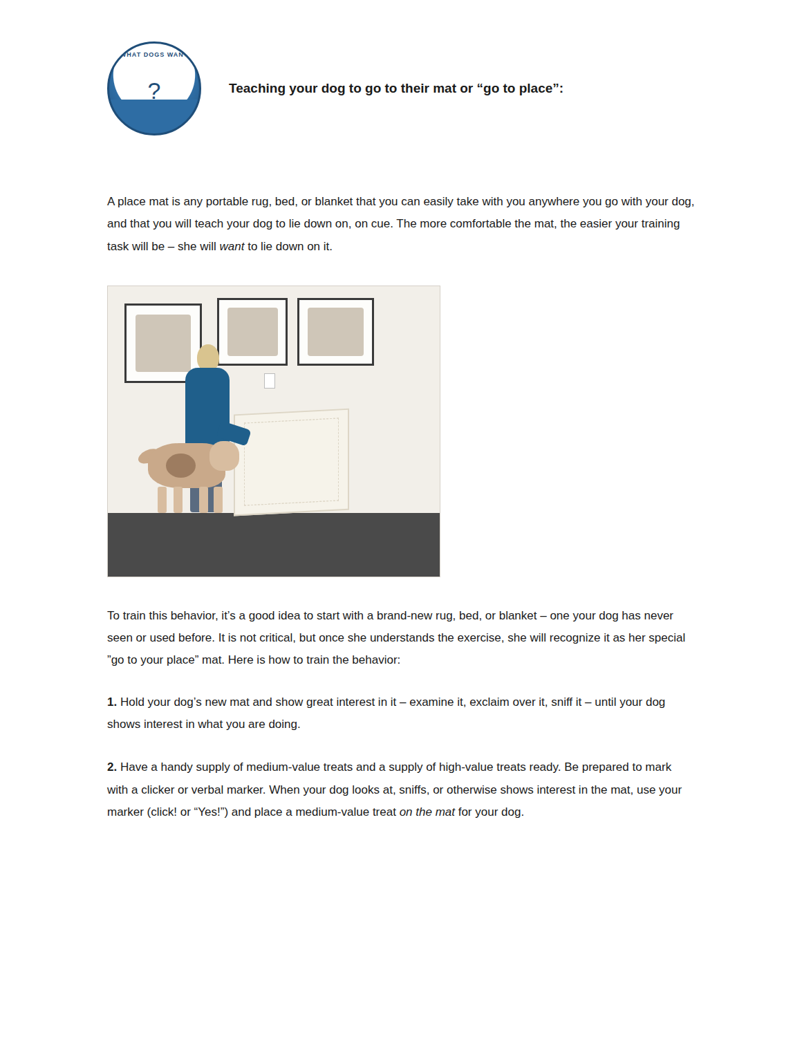WHAT DOGS WANT
?
Teaching your dog to go to their mat or “go to place”:
A place mat is any portable rug, bed, or blanket that you can easily take with you anywhere you go with your dog, and that you will teach your dog to lie down on, on cue. The more comfortable the mat, the easier your training task will be – she will want to lie down on it.
To train this behavior, it’s a good idea to start with a brand-new rug, bed, or blanket – one your dog has never seen or used before. It is not critical, but once she understands the exercise, she will recognize it as her special ”go to your place” mat. Here is how to train the behavior:
1. Hold your dog’s new mat and show great interest in it – examine it, exclaim over it, sniff it – until your dog shows interest in what you are doing.
2. Have a handy supply of medium-value treats and a supply of high-value treats ready. Be prepared to mark with a clicker or verbal marker. When your dog looks at, sniffs, or otherwise shows interest in the mat, use your marker (click! or “Yes!”) and place a medium-value treat on the mat for your dog.